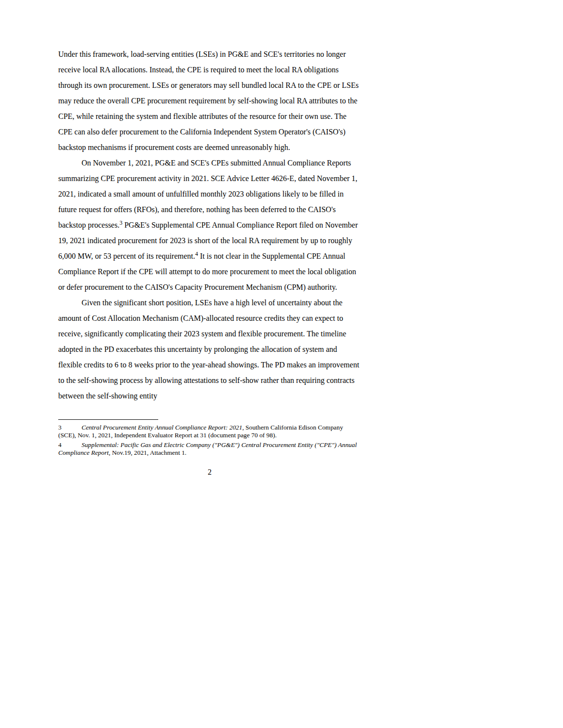Under this framework, load-serving entities (LSEs) in PG&E and SCE's territories no longer receive local RA allocations. Instead, the CPE is required to meet the local RA obligations through its own procurement. LSEs or generators may sell bundled local RA to the CPE or LSEs may reduce the overall CPE procurement requirement by self-showing local RA attributes to the CPE, while retaining the system and flexible attributes of the resource for their own use. The CPE can also defer procurement to the California Independent System Operator's (CAISO's) backstop mechanisms if procurement costs are deemed unreasonably high.
On November 1, 2021, PG&E and SCE's CPEs submitted Annual Compliance Reports summarizing CPE procurement activity in 2021. SCE Advice Letter 4626-E, dated November 1, 2021, indicated a small amount of unfulfilled monthly 2023 obligations likely to be filled in future request for offers (RFOs), and therefore, nothing has been deferred to the CAISO's backstop processes.3 PG&E's Supplemental CPE Annual Compliance Report filed on November 19, 2021 indicated procurement for 2023 is short of the local RA requirement by up to roughly 6,000 MW, or 53 percent of its requirement.4 It is not clear in the Supplemental CPE Annual Compliance Report if the CPE will attempt to do more procurement to meet the local obligation or defer procurement to the CAISO's Capacity Procurement Mechanism (CPM) authority.
Given the significant short position, LSEs have a high level of uncertainty about the amount of Cost Allocation Mechanism (CAM)-allocated resource credits they can expect to receive, significantly complicating their 2023 system and flexible procurement. The timeline adopted in the PD exacerbates this uncertainty by prolonging the allocation of system and flexible credits to 6 to 8 weeks prior to the year-ahead showings. The PD makes an improvement to the self-showing process by allowing attestations to self-show rather than requiring contracts between the self-showing entity
3 Central Procurement Entity Annual Compliance Report: 2021, Southern California Edison Company (SCE), Nov. 1, 2021, Independent Evaluator Report at 31 (document page 70 of 98).
4 Supplemental: Pacific Gas and Electric Company ("PG&E") Central Procurement Entity ("CPE") Annual Compliance Report, Nov.19, 2021, Attachment 1.
2